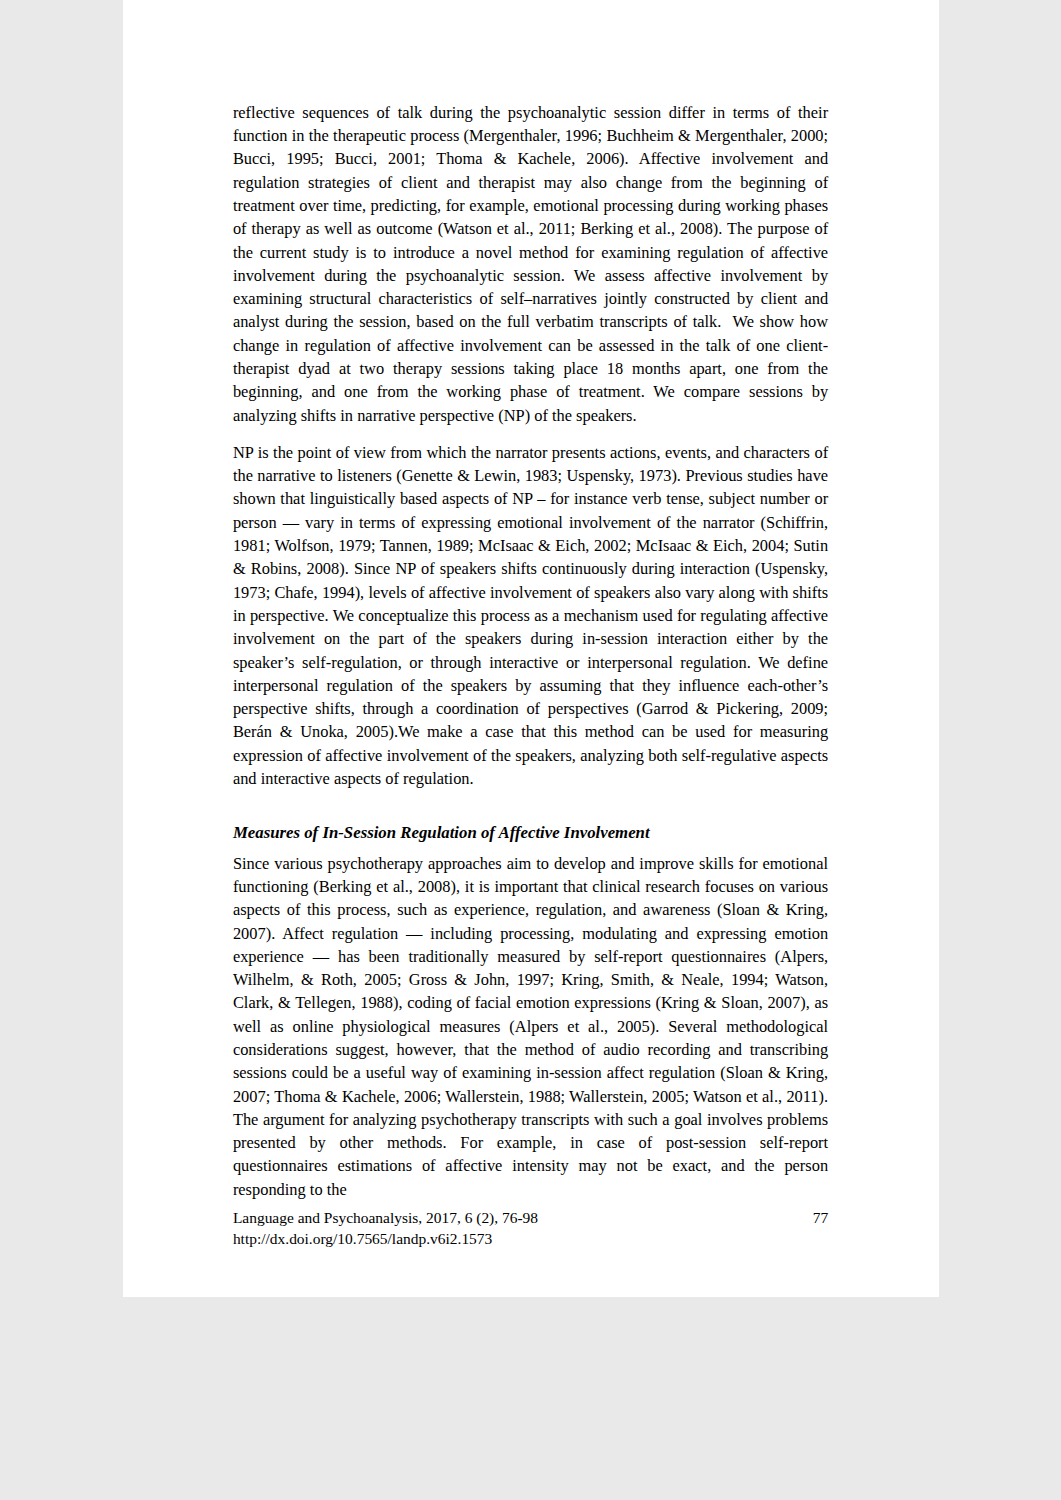reflective sequences of talk during the psychoanalytic session differ in terms of their function in the therapeutic process (Mergenthaler, 1996; Buchheim & Mergenthaler, 2000; Bucci, 1995; Bucci, 2001; Thoma & Kachele, 2006). Affective involvement and regulation strategies of client and therapist may also change from the beginning of treatment over time, predicting, for example, emotional processing during working phases of therapy as well as outcome (Watson et al., 2011; Berking et al., 2008). The purpose of the current study is to introduce a novel method for examining regulation of affective involvement during the psychoanalytic session. We assess affective involvement by examining structural characteristics of self–narratives jointly constructed by client and analyst during the session, based on the full verbatim transcripts of talk. We show how change in regulation of affective involvement can be assessed in the talk of one client-therapist dyad at two therapy sessions taking place 18 months apart, one from the beginning, and one from the working phase of treatment. We compare sessions by analyzing shifts in narrative perspective (NP) of the speakers.
NP is the point of view from which the narrator presents actions, events, and characters of the narrative to listeners (Genette & Lewin, 1983; Uspensky, 1973). Previous studies have shown that linguistically based aspects of NP – for instance verb tense, subject number or person — vary in terms of expressing emotional involvement of the narrator (Schiffrin, 1981; Wolfson, 1979; Tannen, 1989; McIsaac & Eich, 2002; McIsaac & Eich, 2004; Sutin & Robins, 2008). Since NP of speakers shifts continuously during interaction (Uspensky, 1973; Chafe, 1994), levels of affective involvement of speakers also vary along with shifts in perspective. We conceptualize this process as a mechanism used for regulating affective involvement on the part of the speakers during in-session interaction either by the speaker’s self-regulation, or through interactive or interpersonal regulation. We define interpersonal regulation of the speakers by assuming that they influence each-other’s perspective shifts, through a coordination of perspectives (Garrod & Pickering, 2009; Berán & Unoka, 2005).We make a case that this method can be used for measuring expression of affective involvement of the speakers, analyzing both self-regulative aspects and interactive aspects of regulation.
Measures of In-Session Regulation of Affective Involvement
Since various psychotherapy approaches aim to develop and improve skills for emotional functioning (Berking et al., 2008), it is important that clinical research focuses on various aspects of this process, such as experience, regulation, and awareness (Sloan & Kring, 2007). Affect regulation — including processing, modulating and expressing emotion experience — has been traditionally measured by self-report questionnaires (Alpers, Wilhelm, & Roth, 2005; Gross & John, 1997; Kring, Smith, & Neale, 1994; Watson, Clark, & Tellegen, 1988), coding of facial emotion expressions (Kring & Sloan, 2007), as well as online physiological measures (Alpers et al., 2005). Several methodological considerations suggest, however, that the method of audio recording and transcribing sessions could be a useful way of examining in-session affect regulation (Sloan & Kring, 2007; Thoma & Kachele, 2006; Wallerstein, 1988; Wallerstein, 2005; Watson et al., 2011). The argument for analyzing psychotherapy transcripts with such a goal involves problems presented by other methods. For example, in case of post-session self-report questionnaires estimations of affective intensity may not be exact, and the person responding to the
Language and Psychoanalysis, 2017, 6 (2), 76-98
http://dx.doi.org/10.7565/landp.v6i2.1573
77